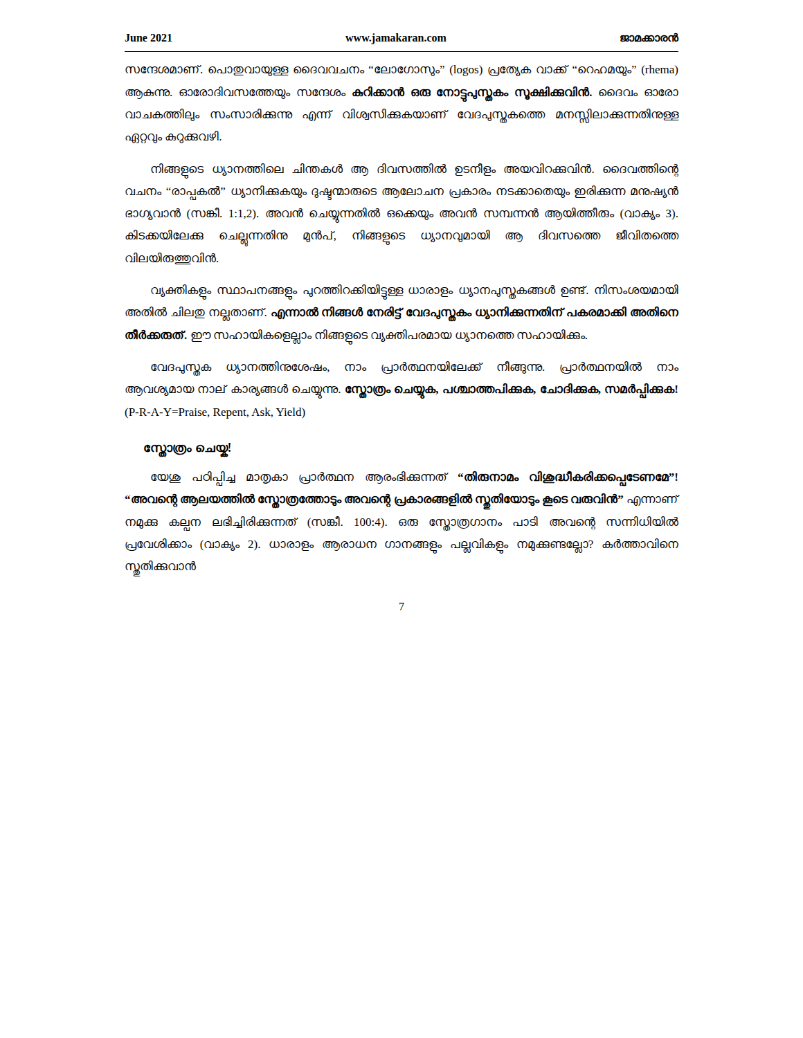June 2021 www.jamakaran.com ജാമക്കാരൻ
സന്ദേശമാണ്. പൊതുവായുള്ള ദൈവവചനം “ലോഗോസും” (logos) പ്രത്യേക വാക്ക് “റെഹമയും” (rhema) ആകുന്നു. ഓരോദിവസത്തേയും സന്ദേശം കുറിക്കാൻ ഒരു നോട്ടുപുസ്തകം സൂക്ഷിക്കുവിൻ. ദൈവം ഓരോ വാചകത്തിലും സംസാരിക്കുന്നു എന്ന് വിശ്വസിക്കുകയാണ് വേദപുസ്തകത്തെ മനസ്സിലാക്കുന്നതിനുള്ള ഏറ്റവും കുറുക്കുവഴി.
നിങ്ങളുടെ ധ്യാനത്തിലെ ചിന്തകൾ ആ ദിവസത്തിൽ ഉടനീളം അയവിറക്കുവിൻ. ദൈവത്തിന്റെ വചനം “രാപ്പകൽ” ധ്യാനിക്കുകയും ദുഷ്ടന്മാരുടെ ആലോചന പ്രകാരം നടക്കാതെയും ഇരിക്കുന്ന മനുഷ്യൻ ഭാഗ്യവാൻ (സങ്കീ. 1:1,2). അവൻ ചെയ്യുന്നതിൽ ഒക്കെയും അവൻ സമ്പന്നൻ ആയിത്തീരും (വാക്യം 3). കിടക്കയിലേക്കു ചെല്ലുന്നതിനു മുൻപ്, നിങ്ങളുടെ ധ്യാനവുമായി ആ ദിവസത്തെ ജീവിതത്തെ വിലയിരുത്തുവിൻ.
വ്യക്തികളും സ്ഥാപനങ്ങളും പുറത്തിറക്കിയിട്ടുള്ള ധാരാളം ധ്യാനപുസ്തകങ്ങൾ ഉണ്ട്. നിസംശയമായി അതിൽ ചിലതു നല്ലതാണ്. എന്നാൽ നിങ്ങൾ നേരിട്ട് വേദപുസ്തകം ധ്യാനിക്കുന്നതിന് പകരമാക്കി അതിനെ തീർക്കരുത്. ഈ സഹായികളെല്ലാം നിങ്ങളുടെ വ്യക്തിപരമായ ധ്യാനത്തെ സഹായിക്കും.
വേദപുസ്തക ധ്യാനത്തിനുശേഷം, നാം പ്രാർത്ഥനയിലേക്ക് നീങ്ങുന്നു. പ്രാർത്ഥനയിൽ നാം ആവശ്യമായ നാല് കാര്യങ്ങൾ ചെയ്യുന്നു. സ്തോത്രം ചെയ്യുക, പശ്ചാത്തപിക്കുക, ചോദിക്കുക, സമർപ്പിക്കുക! (P-R-A-Y=Praise, Repent, Ask, Yield)
സ്തോത്രം ചെയ്ക!
യേശു പഠിപ്പിച്ച മാതൃകാ പ്രാർത്ഥന ആരംഭിക്കുന്നത് “തിരുനാമം വിശുദ്ധീകരിക്കപ്പെടേണമേ”! “അവന്റെ ആലയത്തിൽ സ്തോത്രത്തോടും അവന്റെ പ്രകാരങ്ങളിൽ സ്തുതിയോടും കൂടെ വരുവിൻ” എന്നാണ് നമുക്കു കല്പന ലഭിച്ചിരിക്കുന്നത് (സങ്കീ. 100:4). ഒരു സ്തോത്രഗാനം പാടി അവന്റെ സന്നിധിയിൽ പ്രവേശിക്കാം (വാക്യം 2). ധാരാളം ആരാധന ഗാനങ്ങളും പല്ലവികളും നമുക്കുണ്ടല്ലോ? കർത്താവിനെ സ്തുതിക്കുവാൻ
7